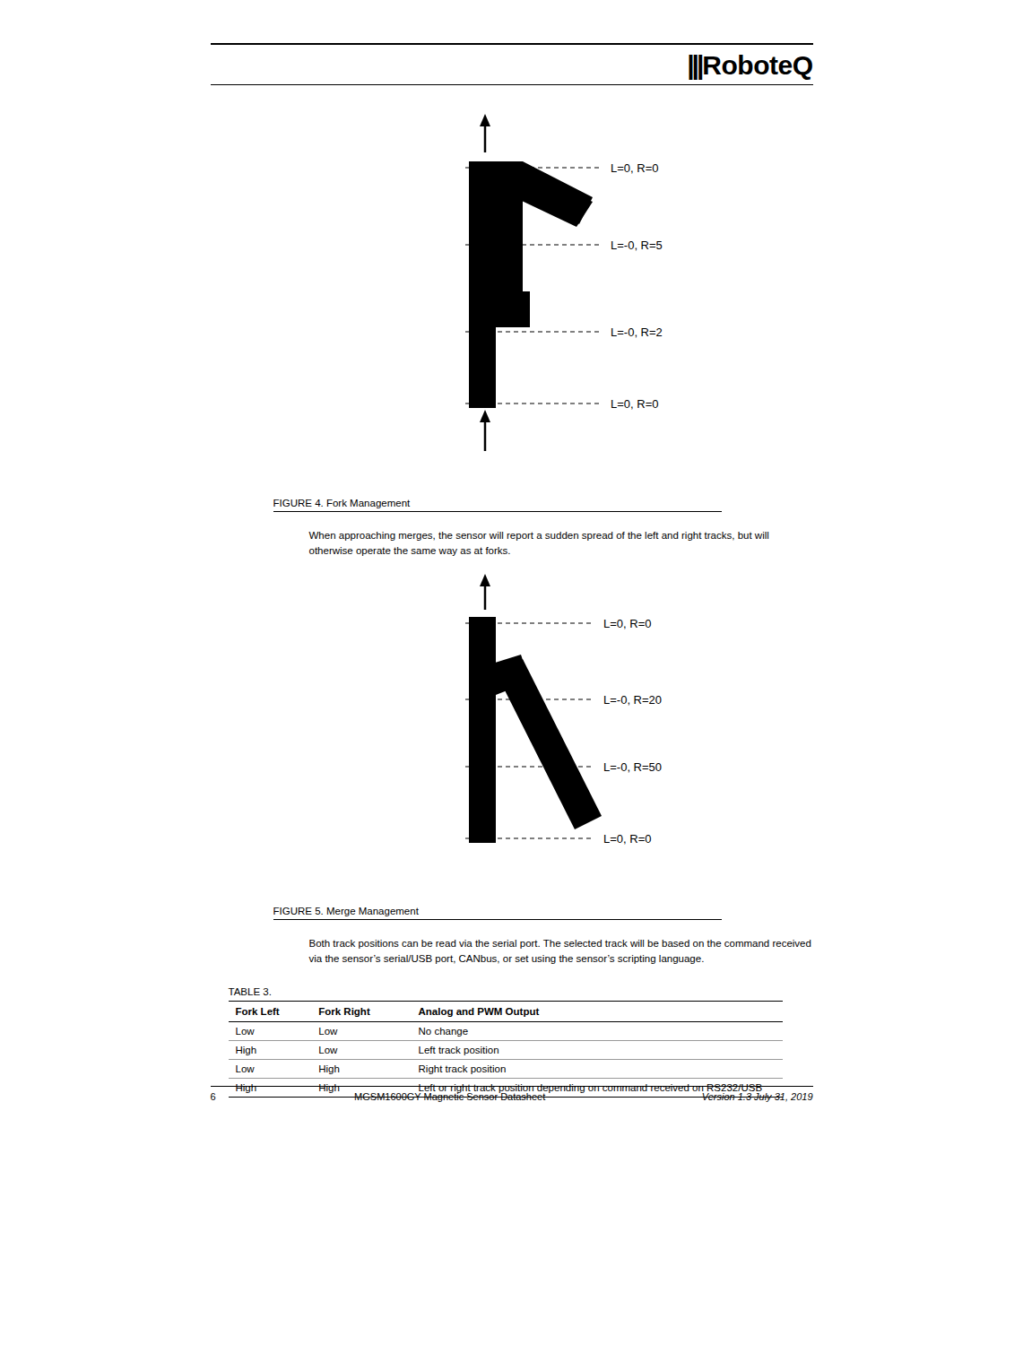|||RoboteQ
L=0, R=0 L=-0, R=5 L=-0, R=2 L=0, R=0
FIGURE 4. Fork Management
When approaching merges, the sensor will report a sudden spread of the left and right tracks, but will otherwise operate the same way as at forks.
L=0, R=0 L=-0, R=20 L=-0, R=50 L=0, R=0
FIGURE 5. Merge Management
Both track positions can be read via the serial port. The selected track will be based on the command received via the sensor’s serial/USB port, CANbus, or set using the sensor’s scripting language.
TABLE 3.
| Fork Left | Fork Right | Analog and PWM Output |
| --- | --- | --- |
| Low | Low | No change |
| High | Low | Left track position |
| Low | High | Right track position |
| High | High | Left or right track position depending on command received on RS232/USB |
6 MGSM1600GY Magnetic Sensor Datasheet Version 1.3 July 31, 2019